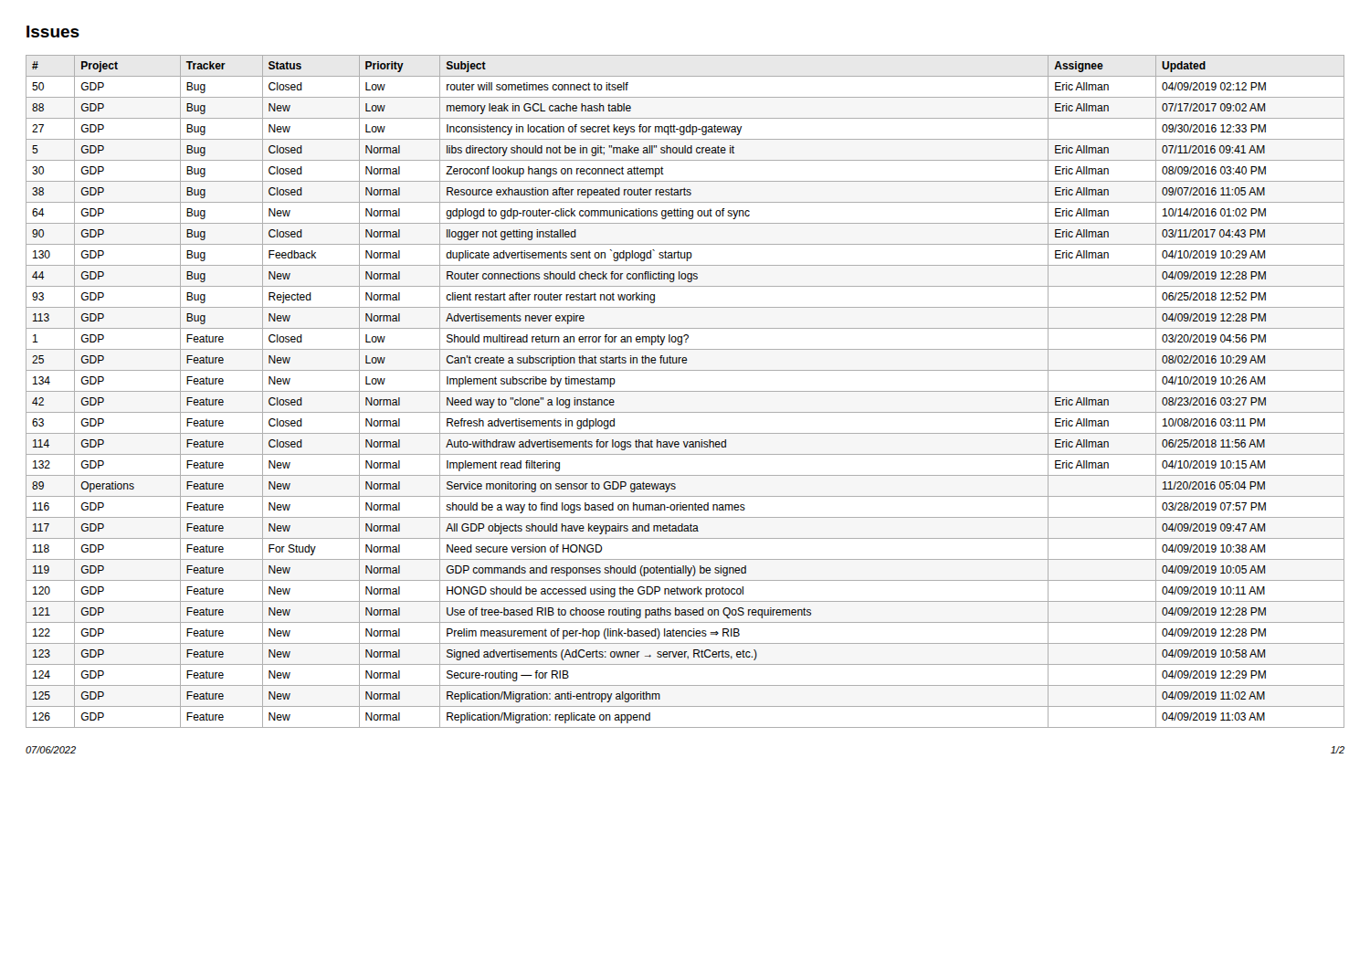Issues
| # | Project | Tracker | Status | Priority | Subject | Assignee | Updated |
| --- | --- | --- | --- | --- | --- | --- | --- |
| 50 | GDP | Bug | Closed | Low | router will sometimes connect to itself | Eric Allman | 04/09/2019 02:12 PM |
| 88 | GDP | Bug | New | Low | memory leak in GCL cache hash table | Eric Allman | 07/17/2017 09:02 AM |
| 27 | GDP | Bug | New | Low | Inconsistency in location of secret keys for mqtt-gdp-gateway | | 09/30/2016 12:33 PM |
| 5 | GDP | Bug | Closed | Normal | libs directory should not be in git; "make all" should create it | Eric Allman | 07/11/2016 09:41 AM |
| 30 | GDP | Bug | Closed | Normal | Zeroconf lookup hangs on reconnect attempt | Eric Allman | 08/09/2016 03:40 PM |
| 38 | GDP | Bug | Closed | Normal | Resource exhaustion after repeated router restarts | Eric Allman | 09/07/2016 11:05 AM |
| 64 | GDP | Bug | New | Normal | gdplogd to gdp-router-click communications getting out of sync | Eric Allman | 10/14/2016 01:02 PM |
| 90 | GDP | Bug | Closed | Normal | llogger not getting installed | Eric Allman | 03/11/2017 04:43 PM |
| 130 | GDP | Bug | Feedback | Normal | duplicate advertisements sent on `gdplogd` startup | Eric Allman | 04/10/2019 10:29 AM |
| 44 | GDP | Bug | New | Normal | Router connections should check for conflicting logs | | 04/09/2019 12:28 PM |
| 93 | GDP | Bug | Rejected | Normal | client restart after router restart not working | | 06/25/2018 12:52 PM |
| 113 | GDP | Bug | New | Normal | Advertisements never expire | | 04/09/2019 12:28 PM |
| 1 | GDP | Feature | Closed | Low | Should multiread return an error for an empty log? | | 03/20/2019 04:56 PM |
| 25 | GDP | Feature | New | Low | Can't create a subscription that starts in the future | | 08/02/2016 10:29 AM |
| 134 | GDP | Feature | New | Low | Implement subscribe by timestamp | | 04/10/2019 10:26 AM |
| 42 | GDP | Feature | Closed | Normal | Need way to "clone" a log instance | Eric Allman | 08/23/2016 03:27 PM |
| 63 | GDP | Feature | Closed | Normal | Refresh advertisements in gdplogd | Eric Allman | 10/08/2016 03:11 PM |
| 114 | GDP | Feature | Closed | Normal | Auto-withdraw advertisements for logs that have vanished | Eric Allman | 06/25/2018 11:56 AM |
| 132 | GDP | Feature | New | Normal | Implement read filtering | Eric Allman | 04/10/2019 10:15 AM |
| 89 | Operations | Feature | New | Normal | Service monitoring on sensor to GDP gateways | | 11/20/2016 05:04 PM |
| 116 | GDP | Feature | New | Normal | should be a way to find logs based on human-oriented names | | 03/28/2019 07:57 PM |
| 117 | GDP | Feature | New | Normal | All GDP objects should have keypairs and metadata | | 04/09/2019 09:47 AM |
| 118 | GDP | Feature | For Study | Normal | Need secure version of HONGD | | 04/09/2019 10:38 AM |
| 119 | GDP | Feature | New | Normal | GDP commands and responses should (potentially) be signed | | 04/09/2019 10:05 AM |
| 120 | GDP | Feature | New | Normal | HONGD should be accessed using the GDP network protocol | | 04/09/2019 10:11 AM |
| 121 | GDP | Feature | New | Normal | Use of tree-based RIB to choose routing paths based on QoS requirements | | 04/09/2019 12:28 PM |
| 122 | GDP | Feature | New | Normal | Prelim measurement of per-hop (link-based) latencies ⇒ RIB | | 04/09/2019 12:28 PM |
| 123 | GDP | Feature | New | Normal | Signed advertisements (AdCerts: owner → server, RtCerts, etc.) | | 04/09/2019 10:58 AM |
| 124 | GDP | Feature | New | Normal | Secure-routing — for RIB | | 04/09/2019 12:29 PM |
| 125 | GDP | Feature | New | Normal | Replication/Migration: anti-entropy algorithm | | 04/09/2019 11:02 AM |
| 126 | GDP | Feature | New | Normal | Replication/Migration: replicate on append | | 04/09/2019 11:03 AM |
07/06/2022 1/2